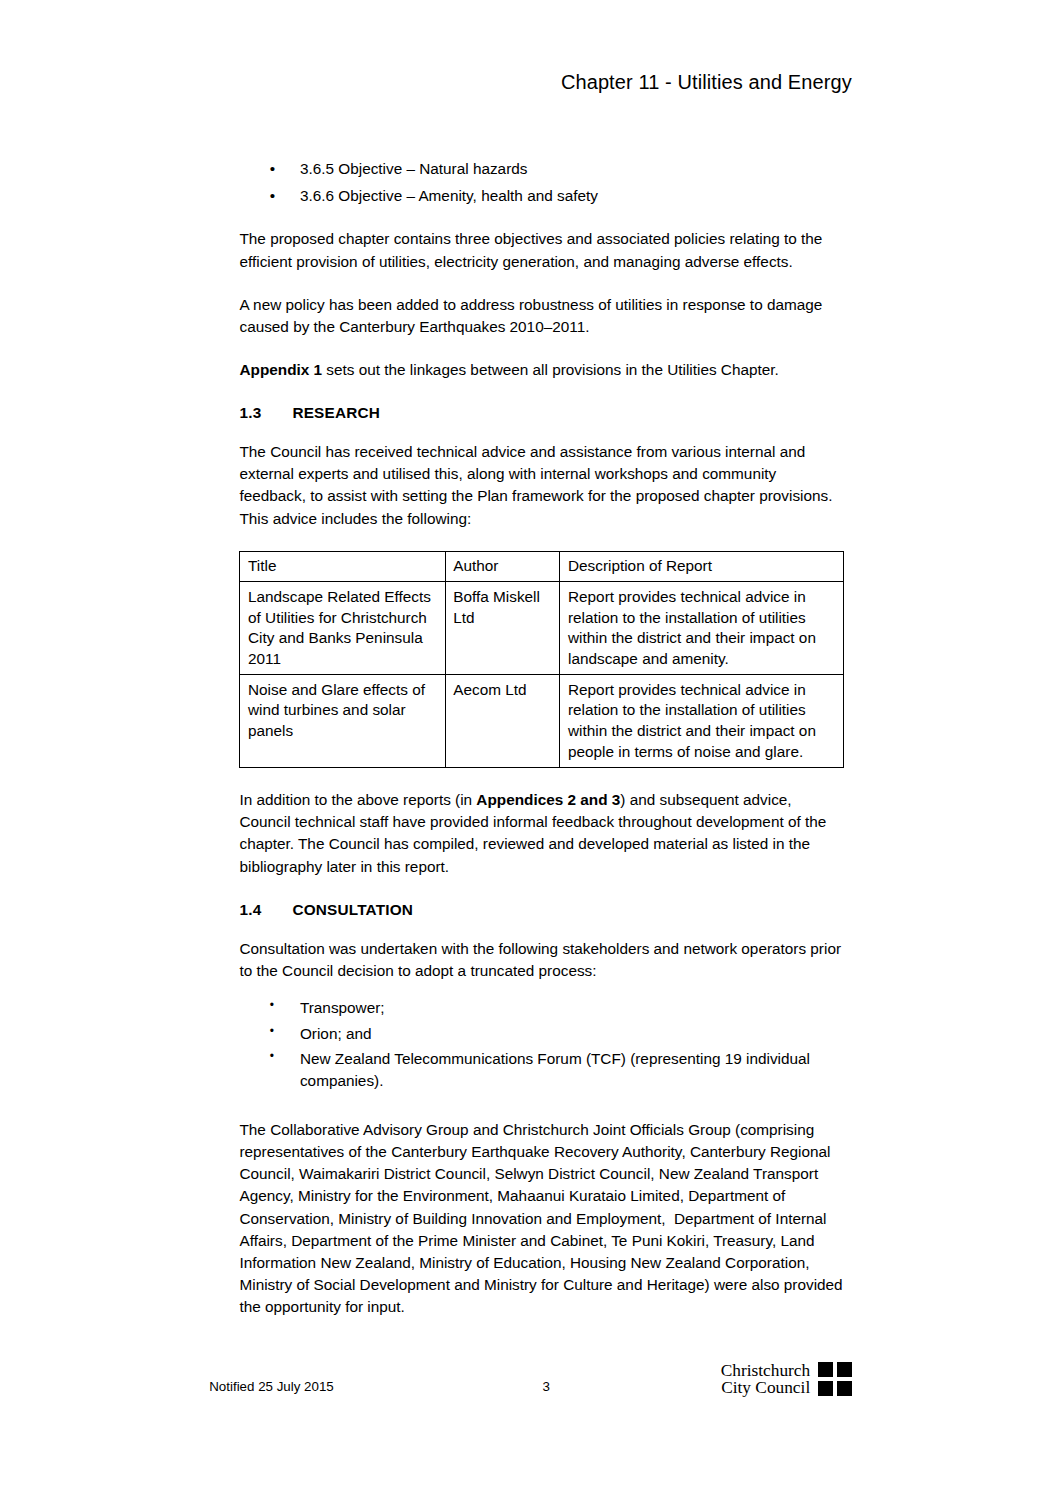Chapter 11 - Utilities and Energy
3.6.5 Objective – Natural hazards
3.6.6 Objective – Amenity, health and safety
The proposed chapter contains three objectives and associated policies relating to the efficient provision of utilities, electricity generation, and managing adverse effects.
A new policy has been added to address robustness of utilities in response to damage caused by the Canterbury Earthquakes 2010–2011.
Appendix 1 sets out the linkages between all provisions in the Utilities Chapter.
1.3 RESEARCH
The Council has received technical advice and assistance from various internal and external experts and utilised this, along with internal workshops and community feedback, to assist with setting the Plan framework for the proposed chapter provisions. This advice includes the following:
| Title | Author | Description of Report |
| --- | --- | --- |
| Landscape Related Effects of Utilities for Christchurch City and Banks Peninsula 2011 | Boffa Miskell Ltd | Report provides technical advice in relation to the installation of utilities within the district and their impact on landscape and amenity. |
| Noise and Glare effects of wind turbines and solar panels | Aecom Ltd | Report provides technical advice in relation to the installation of utilities within the district and their impact on people in terms of noise and glare. |
In addition to the above reports (in Appendices 2 and 3) and subsequent advice, Council technical staff have provided informal feedback throughout development of the chapter. The Council has compiled, reviewed and developed material as listed in the bibliography later in this report.
1.4 CONSULTATION
Consultation was undertaken with the following stakeholders and network operators prior to the Council decision to adopt a truncated process:
Transpower;
Orion; and
New Zealand Telecommunications Forum (TCF) (representing 19 individual
companies).
The Collaborative Advisory Group and Christchurch Joint Officials Group (comprising representatives of the Canterbury Earthquake Recovery Authority, Canterbury Regional Council, Waimakariri District Council, Selwyn District Council, New Zealand Transport Agency, Ministry for the Environment, Mahaanui Kurataio Limited, Department of Conservation, Ministry of Building Innovation and Employment, Department of Internal Affairs, Department of the Prime Minister and Cabinet, Te Puni Kokiri, Treasury, Land Information New Zealand, Ministry of Education, Housing New Zealand Corporation, Ministry of Social Development and Ministry for Culture and Heritage) were also provided the opportunity for input.
Notified 25 July 2015
3
Christchurch City Council